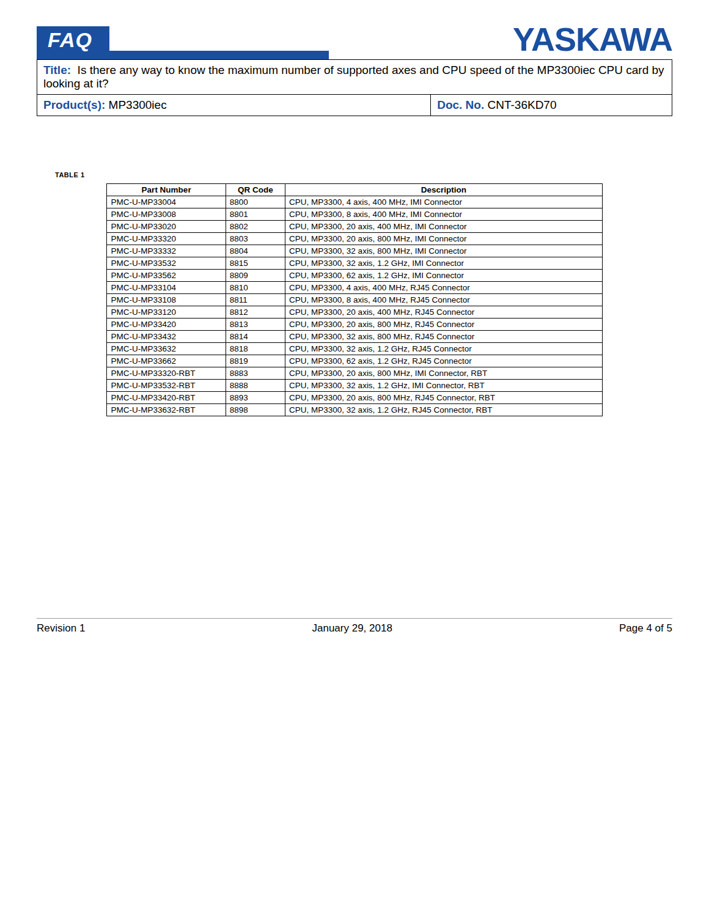FAQ
YASKAWA
| Title: Is there any way to know the maximum number of supported axes and CPU speed of the MP3300iec CPU card by looking at it? |
| Product(s): MP3300iec | Doc. No. CNT-36KD70 |
TABLE 1
| Part Number | QR Code | Description |
| --- | --- | --- |
| PMC-U-MP33004 | 8800 | CPU, MP3300, 4 axis, 400 MHz, IMI Connector |
| PMC-U-MP33008 | 8801 | CPU, MP3300, 8 axis, 400 MHz, IMI Connector |
| PMC-U-MP33020 | 8802 | CPU, MP3300, 20 axis, 400 MHz, IMI Connector |
| PMC-U-MP33320 | 8803 | CPU, MP3300, 20 axis, 800 MHz, IMI Connector |
| PMC-U-MP33332 | 8804 | CPU, MP3300, 32 axis, 800 MHz, IMI Connector |
| PMC-U-MP33532 | 8815 | CPU, MP3300, 32 axis, 1.2 GHz, IMI Connector |
| PMC-U-MP33562 | 8809 | CPU, MP3300, 62 axis, 1.2 GHz, IMI Connector |
| PMC-U-MP33104 | 8810 | CPU, MP3300, 4 axis, 400 MHz, RJ45 Connector |
| PMC-U-MP33108 | 8811 | CPU, MP3300, 8 axis, 400 MHz, RJ45 Connector |
| PMC-U-MP33120 | 8812 | CPU, MP3300, 20 axis, 400 MHz, RJ45 Connector |
| PMC-U-MP33420 | 8813 | CPU, MP3300, 20 axis, 800 MHz, RJ45 Connector |
| PMC-U-MP33432 | 8814 | CPU, MP3300, 32 axis, 800 MHz, RJ45 Connector |
| PMC-U-MP33632 | 8818 | CPU, MP3300, 32 axis, 1.2 GHz, RJ45 Connector |
| PMC-U-MP33662 | 8819 | CPU, MP3300, 62 axis, 1.2 GHz, RJ45 Connector |
| PMC-U-MP33320-RBT | 8883 | CPU, MP3300, 20 axis, 800 MHz, IMI Connector, RBT |
| PMC-U-MP33532-RBT | 8888 | CPU, MP3300, 32 axis, 1.2 GHz, IMI Connector, RBT |
| PMC-U-MP33420-RBT | 8893 | CPU, MP3300, 20 axis, 800 MHz, RJ45 Connector, RBT |
| PMC-U-MP33632-RBT | 8898 | CPU, MP3300, 32 axis, 1.2 GHz, RJ45 Connector, RBT |
Revision 1 January 29, 2018 Page 4 of 5